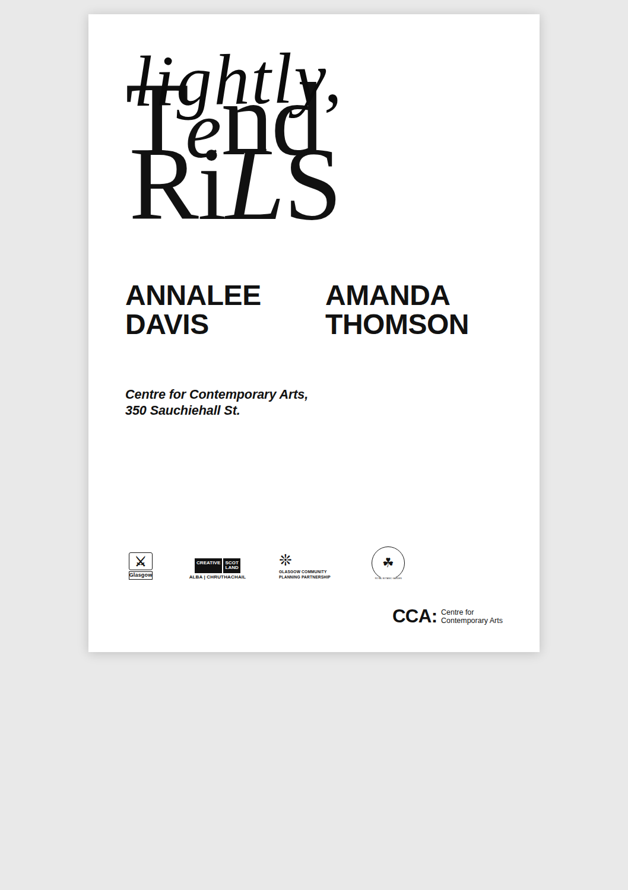lightly, Tend RiLS
Annalee
Davis
Amanda
Thomson
Centre for Contemporary Arts,
350 Sauchiehall St.
⚔
Glasgow
CREATIVE SCOT
LAND
ALBA | CHRUTHACHAIL
❊ Glasgow Community
Planning Partnership
☘
CCA: Centre for
Contemporary Arts